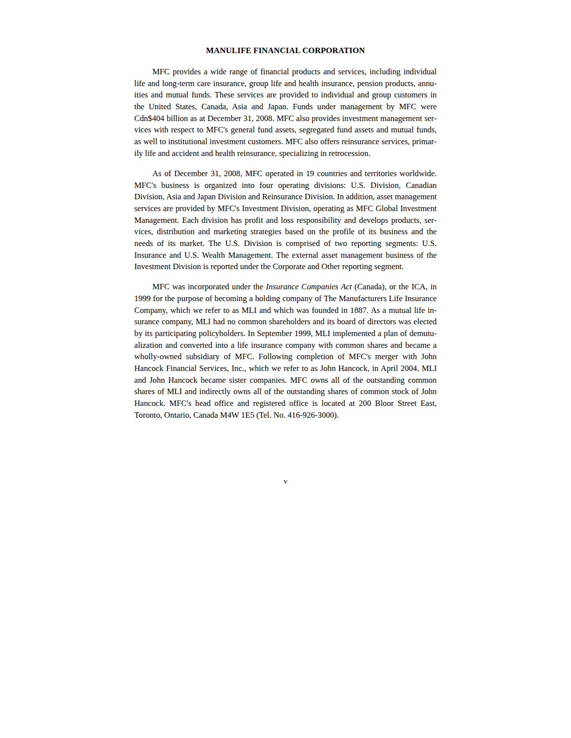MANULIFE FINANCIAL CORPORATION
MFC provides a wide range of financial products and services, including individual life and long-term care insurance, group life and health insurance, pension products, annuities and mutual funds. These services are provided to individual and group customers in the United States, Canada, Asia and Japan. Funds under management by MFC were Cdn$404 billion as at December 31, 2008. MFC also provides investment management services with respect to MFC's general fund assets, segregated fund assets and mutual funds, as well to institutional investment customers. MFC also offers reinsurance services, primarily life and accident and health reinsurance, specializing in retrocession.
As of December 31, 2008, MFC operated in 19 countries and territories worldwide. MFC's business is organized into four operating divisions: U.S. Division, Canadian Division, Asia and Japan Division and Reinsurance Division. In addition, asset management services are provided by MFC's Investment Division, operating as MFC Global Investment Management. Each division has profit and loss responsibility and develops products, services, distribution and marketing strategies based on the profile of its business and the needs of its market. The U.S. Division is comprised of two reporting segments: U.S. Insurance and U.S. Wealth Management. The external asset management business of the Investment Division is reported under the Corporate and Other reporting segment.
MFC was incorporated under the Insurance Companies Act (Canada), or the ICA, in 1999 for the purpose of becoming a holding company of The Manufacturers Life Insurance Company, which we refer to as MLI and which was founded in 1887. As a mutual life insurance company, MLI had no common shareholders and its board of directors was elected by its participating policyholders. In September 1999, MLI implemented a plan of demutualization and converted into a life insurance company with common shares and became a wholly-owned subsidiary of MFC. Following completion of MFC's merger with John Hancock Financial Services, Inc., which we refer to as John Hancock, in April 2004, MLI and John Hancock became sister companies. MFC owns all of the outstanding common shares of MLI and indirectly owns all of the outstanding shares of common stock of John Hancock. MFC's head office and registered office is located at 200 Bloor Street East, Toronto, Ontario, Canada M4W 1E5 (Tel. No. 416-926-3000).
v